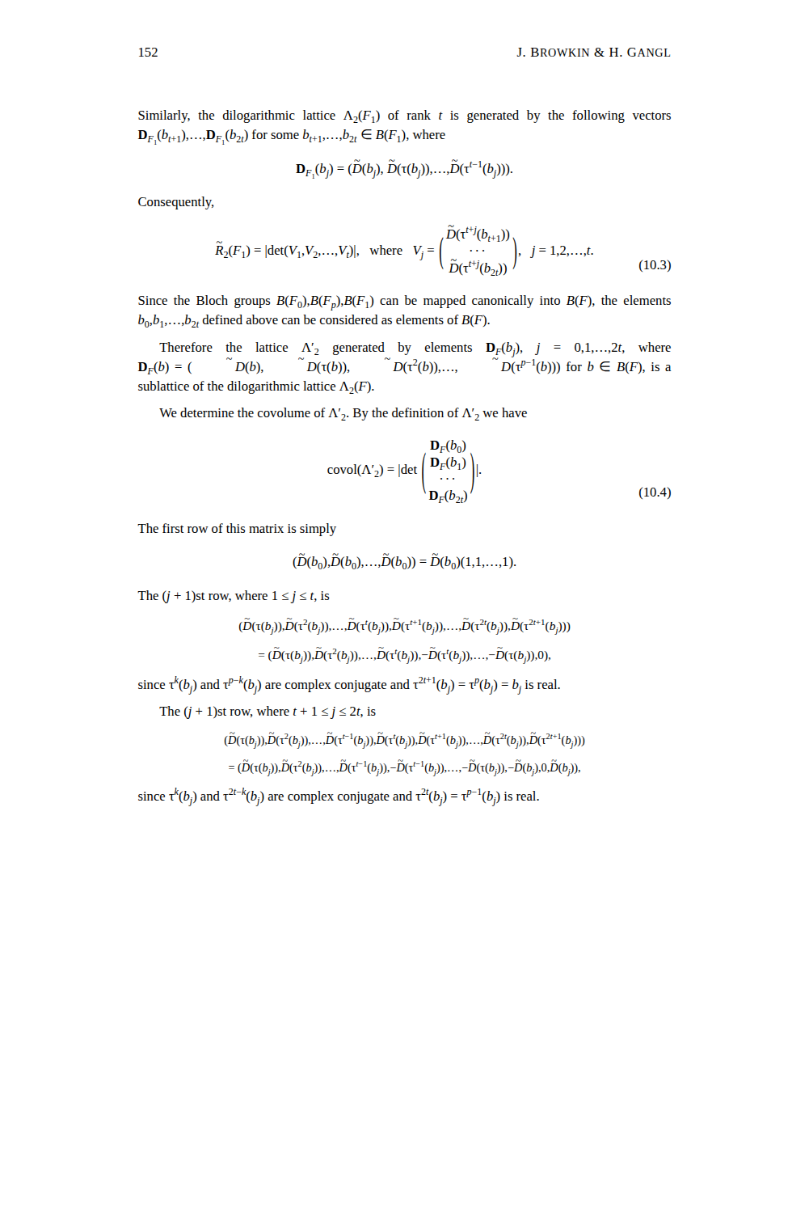152 J. BROWKIN & H. GANGL
Similarly, the dilogarithmic lattice Λ2(F1) of rank t is generated by the following vectors DF1(bt+1),…,DF1(b2t) for some bt+1,…,b2t ∈ B(F1), where
DF1(bj) = (~D(bj), ~D(τ(bj)),…,~D(τt−1(bj))).
Consequently,
~R2(F1) = |det(V1,V2,…,Vt)|, where Vj = ( ~D(τt+j(bt+1)) ··· ~D(τt+j(b2t)) ) , j = 1,2,…,t. (10.3)
Since the Bloch groups B(F0),B(Fp),B(F1) can be mapped canonically into B(F), the elements b0,b1,…,b2t defined above can be considered as elements of B(F).
Therefore the lattice Λ′2 generated by elements DF(bj), j = 0,1,…,2t, where DF(b) = (~D(b),~D(τ(b)),~D(τ2(b)),…,~D(τp−1(b))) for b ∈ B(F), is a sublattice of the dilogarithmic lattice Λ2(F).
We determine the covolume of Λ′2. By the definition of Λ′2 we have
covol(Λ′2) = |det ( DF(b0) DF(b1) ··· DF(b2t) ) |. (10.4)
The first row of this matrix is simply
(~D(b0),~D(b0),…,~D(b0)) = ~D(b0)(1,1,…,1).
The (j + 1) st row, where 1 ≤ j ≤ t, is
(~D(τ(bj)),~D(τ2(bj)),…,~D(τt(bj)),~D(τt+1(bj)),…,~D(τ2t(bj)),~D(τ2t+1(bj)))
= (~D(τ(bj)),~D(τ2(bj)),…,~D(τt(bj)),−~D(τt(bj)),…,−~D(τ(bj)),0),
since τk(bj) and τp−k(bj) are complex conjugate and τ2t+1(bj) = τp(bj) = bj is real.
The (j + 1) st row, where t + 1 ≤ j ≤ 2t, is
(~D(τ(bj)),~D(τ2(bj)),…,~D(τt−1(bj)),~D(τt(bj)),~D(τt+1(bj)),…,~D(τ2t(bj)),~D(τ2t+1(bj)))
= (~D(τ(bj)),~D(τ2(bj)),…,~D(τt−1(bj)),−~D(τt−1(bj)),…,−~D(τ(bj)),−~D(bj),0,~D(bj)),
since τk(bj) and τ2t−k(bj) are complex conjugate and τ2t(bj) = τp−1(bj) is real.